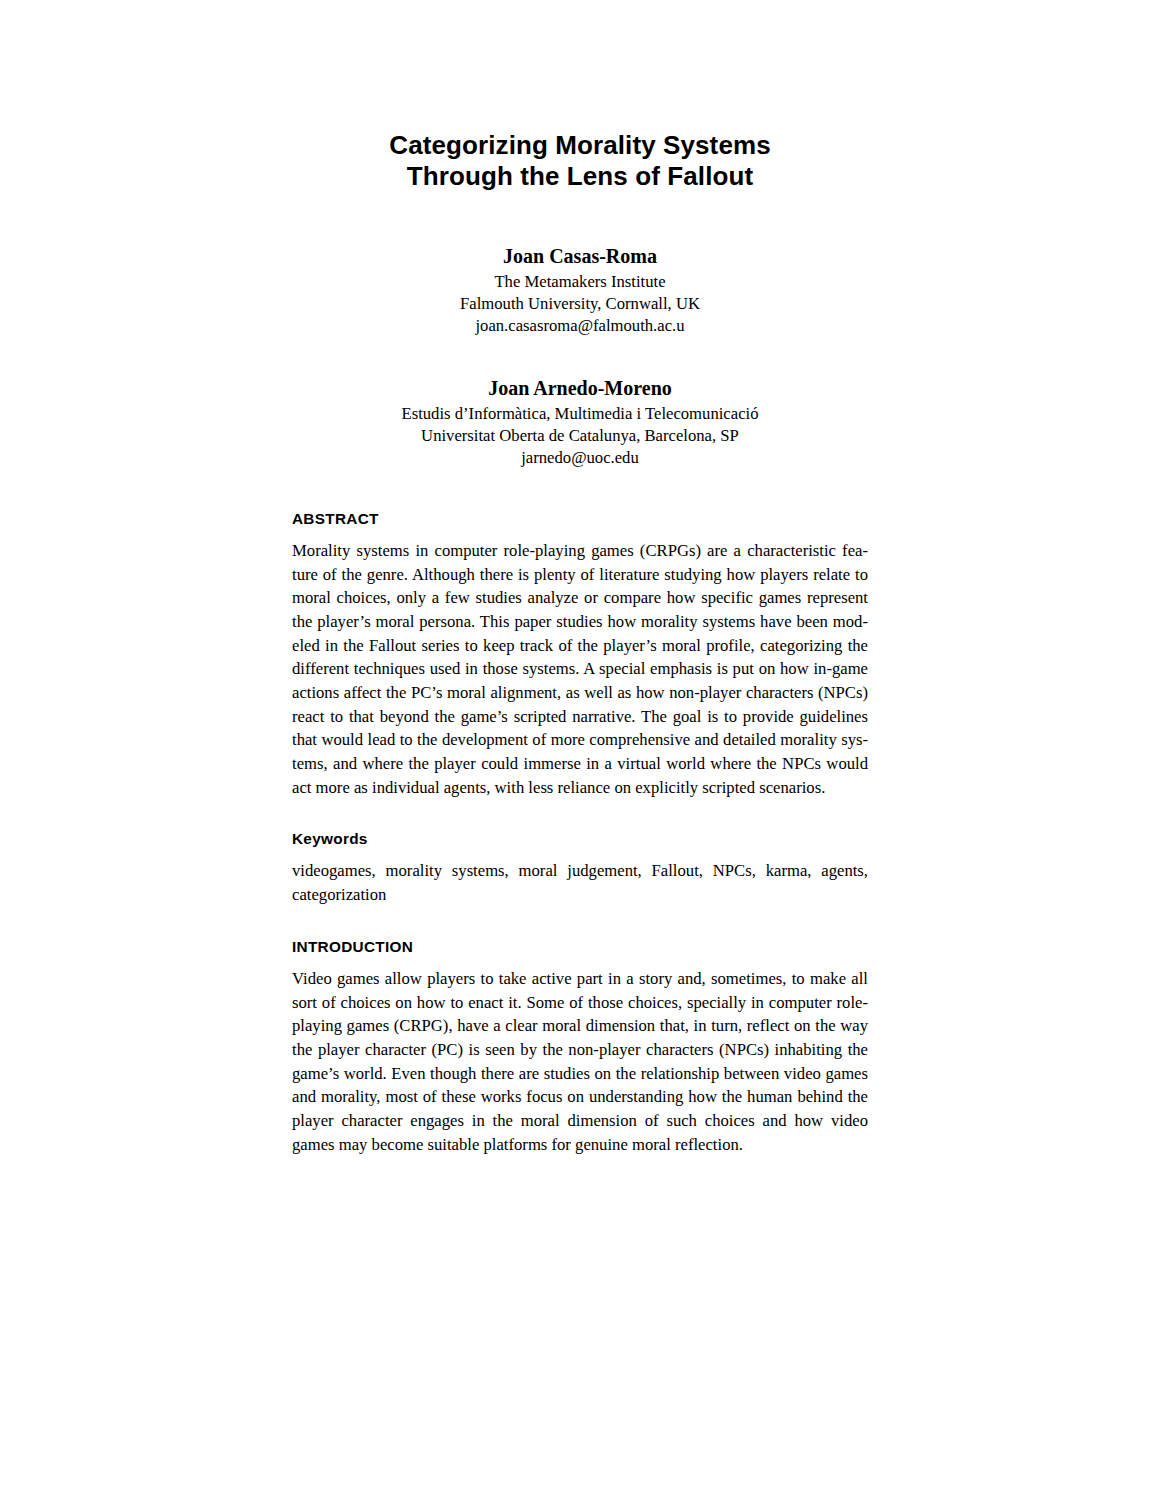Categorizing Morality Systems
Through the Lens of Fallout
Joan Casas-Roma
The Metamakers Institute
Falmouth University, Cornwall, UK
joan.casasroma@falmouth.ac.u
Joan Arnedo-Moreno
Estudis d’Informàtica, Multimedia i Telecomunicació
Universitat Oberta de Catalunya, Barcelona, SP
jarnedo@uoc.edu
ABSTRACT
Morality systems in computer role-playing games (CRPGs) are a characteristic feature of the genre. Although there is plenty of literature studying how players relate to moral choices, only a few studies analyze or compare how specific games represent the player’s moral persona. This paper studies how morality systems have been modeled in the Fallout series to keep track of the player’s moral profile, categorizing the different techniques used in those systems. A special emphasis is put on how in-game actions affect the PC’s moral alignment, as well as how non-player characters (NPCs) react to that beyond the game’s scripted narrative. The goal is to provide guidelines that would lead to the development of more comprehensive and detailed morality systems, and where the player could immerse in a virtual world where the NPCs would act more as individual agents, with less reliance on explicitly scripted scenarios.
Keywords
videogames, morality systems, moral judgement, Fallout, NPCs, karma, agents, categorization
INTRODUCTION
Video games allow players to take active part in a story and, sometimes, to make all sort of choices on how to enact it. Some of those choices, specially in computer role-playing games (CRPG), have a clear moral dimension that, in turn, reflect on the way the player character (PC) is seen by the non-player characters (NPCs) inhabiting the game’s world. Even though there are studies on the relationship between video games and morality, most of these works focus on understanding how the human behind the player character engages in the moral dimension of such choices and how video games may become suitable platforms for genuine moral reflection.